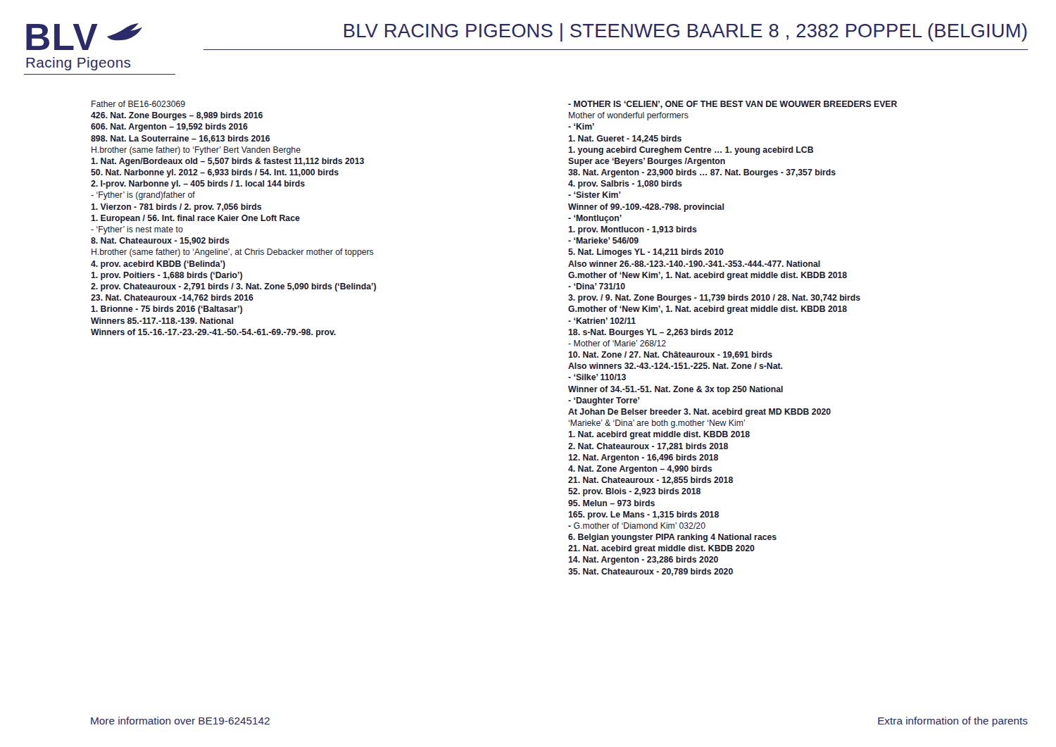BLV
Racing Pigeons
BLV RACING PIGEONS | STEENWEG BAARLE 8 , 2382 POPPEL (BELGIUM)
Father of BE16-6023069
426. Nat. Zone Bourges – 8,989 birds 2016
606. Nat. Argenton – 19,592 birds 2016
898. Nat. La Souterraine – 16,613 birds 2016
H.brother (same father) to ‘Fyther’ Bert Vanden Berghe
1. Nat. Agen/Bordeaux old – 5,507 birds & fastest 11,112 birds 2013
50. Nat. Narbonne yl. 2012 – 6,933 birds / 54. Int. 11,000 birds
2. I-prov. Narbonne yl. – 405 birds / 1. local 144 birds
- ‘Fyther’ is (grand)father of
1. Vierzon - 781 birds / 2. prov. 7,056 birds
1. European / 56. Int. final race Kaier One Loft Race
- ‘Fyther’ is nest mate to
8. Nat. Chateauroux - 15,902 birds
H.brother (same father) to ‘Angeline’, at Chris Debacker mother of toppers
4. prov. acebird KBDB (‘Belinda’)
1. prov. Poitiers - 1,688 birds (‘Dario’)
2. prov. Chateauroux - 2,791 birds / 3. Nat. Zone 5,090 birds (‘Belinda’)
23. Nat. Chateauroux -14,762 birds 2016
1. Brionne - 75 birds 2016 (‘Baltasar’)
Winners 85.-117.-118.-139. National
Winners of 15.-16.-17.-23.-29.-41.-50.-54.-61.-69.-79.-98. prov.
- MOTHER IS ‘CELIEN’, ONE OF THE BEST VAN DE WOUWER BREEDERS EVER
Mother of wonderful performers
- ‘Kim’
1. Nat. Gueret - 14,245 birds
1. young acebird Cureghem Centre … 1. young acebird LCB
Super ace ‘Beyers’ Bourges /Argenton
38. Nat. Argenton - 23,900 birds … 87. Nat. Bourges - 37,357 birds
4. prov. Salbris - 1,080 birds
- ‘Sister Kim’
Winner of 99.-109.-428.-798. provincial
- ‘Montluçon’
1. prov. Montlucon - 1,913 birds
- ‘Marieke’ 546/09
5. Nat. Limoges YL - 14,211 birds 2010
Also winner 26.-88.-123.-140.-190.-341.-353.-444.-477. National
G.mother of ‘New Kim’, 1. Nat. acebird great middle dist. KBDB 2018
- ‘Dina’ 731/10
3. prov. / 9. Nat. Zone Bourges - 11,739 birds 2010 / 28. Nat. 30,742 birds
G.mother of ‘New Kim’, 1. Nat. acebird great middle dist. KBDB 2018
- ‘Katrien’ 102/11
18. s-Nat. Bourges YL – 2,263 birds 2012
- Mother of ‘Marie’ 268/12
10. Nat. Zone / 27. Nat. Châteauroux - 19,691 birds
Also winners 32.-43.-124.-151.-225. Nat. Zone / s-Nat.
- ‘Silke’ 110/13
Winner of 34.-51.-51. Nat. Zone & 3x top 250 National
- ‘Daughter Torre’
At Johan De Belser breeder 3. Nat. acebird great MD KBDB 2020
‘Marieke’ & ‘Dina’ are both g.mother ‘New Kim’
1. Nat. acebird great middle dist. KBDB 2018
2. Nat. Chateauroux - 17,281 birds 2018
12. Nat. Argenton - 16,496 birds 2018
4. Nat. Zone Argenton – 4,990 birds
21. Nat. Chateauroux - 12,855 birds 2018
52. prov. Blois - 2,923 birds 2018
95. Melun – 973 birds
165. prov. Le Mans - 1,315 birds 2018
- G.mother of ‘Diamond Kim’ 032/20
6. Belgian youngster PIPA ranking 4 National races
21. Nat. acebird great middle dist. KBDB 2020
14. Nat. Argenton - 23,286 birds 2020
35. Nat. Chateauroux - 20,789 birds 2020
More information over BE19-6245142
Extra information of the parents